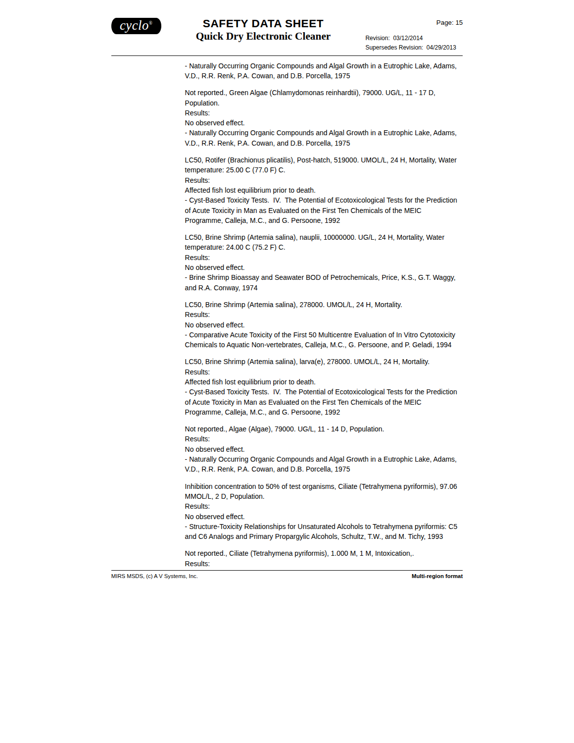cyclo®
SAFETY DATA SHEET
Quick Dry Electronic Cleaner
Page: 15
Revision: 03/12/2014
Supersedes Revision: 04/29/2013
- Naturally Occurring Organic Compounds and Algal Growth in a Eutrophic Lake, Adams, V.D., R.R. Renk, P.A. Cowan, and D.B. Porcella, 1975
Not reported., Green Algae (Chlamydomonas reinhardtii), 79000. UG/L, 11 - 17 D, Population.
Results:
No observed effect.
- Naturally Occurring Organic Compounds and Algal Growth in a Eutrophic Lake, Adams, V.D., R.R. Renk, P.A. Cowan, and D.B. Porcella, 1975
LC50, Rotifer (Brachionus plicatilis), Post-hatch, 519000. UMOL/L, 24 H, Mortality, Water temperature: 25.00 C (77.0 F) C.
Results:
Affected fish lost equilibrium prior to death.
- Cyst-Based Toxicity Tests. IV. The Potential of Ecotoxicological Tests for the Prediction of Acute Toxicity in Man as Evaluated on the First Ten Chemicals of the MEIC Programme, Calleja, M.C., and G. Persoone, 1992
LC50, Brine Shrimp (Artemia salina), nauplii, 10000000. UG/L, 24 H, Mortality, Water temperature: 24.00 C (75.2 F) C.
Results:
No observed effect.
- Brine Shrimp Bioassay and Seawater BOD of Petrochemicals, Price, K.S., G.T. Waggy, and R.A. Conway, 1974
LC50, Brine Shrimp (Artemia salina), 278000. UMOL/L, 24 H, Mortality.
Results:
No observed effect.
- Comparative Acute Toxicity of the First 50 Multicentre Evaluation of In Vitro Cytotoxicity Chemicals to Aquatic Non-vertebrates, Calleja, M.C., G. Persoone, and P. Geladi, 1994
LC50, Brine Shrimp (Artemia salina), larva(e), 278000. UMOL/L, 24 H, Mortality.
Results:
Affected fish lost equilibrium prior to death.
- Cyst-Based Toxicity Tests. IV. The Potential of Ecotoxicological Tests for the Prediction of Acute Toxicity in Man as Evaluated on the First Ten Chemicals of the MEIC Programme, Calleja, M.C., and G. Persoone, 1992
Not reported., Algae (Algae), 79000. UG/L, 11 - 14 D, Population.
Results:
No observed effect.
- Naturally Occurring Organic Compounds and Algal Growth in a Eutrophic Lake, Adams, V.D., R.R. Renk, P.A. Cowan, and D.B. Porcella, 1975
Inhibition concentration to 50% of test organisms, Ciliate (Tetrahymena pyriformis), 97.06 MMOL/L, 2 D, Population.
Results:
No observed effect.
- Structure-Toxicity Relationships for Unsaturated Alcohols to Tetrahymena pyriformis: C5 and C6 Analogs and Primary Propargylic Alcohols, Schultz, T.W., and M. Tichy, 1993
Not reported., Ciliate (Tetrahymena pyriformis), 1.000 M, 1 M, Intoxication,.
Results:
MIRS MSDS, (c) A V Systems, Inc.
Multi-region format